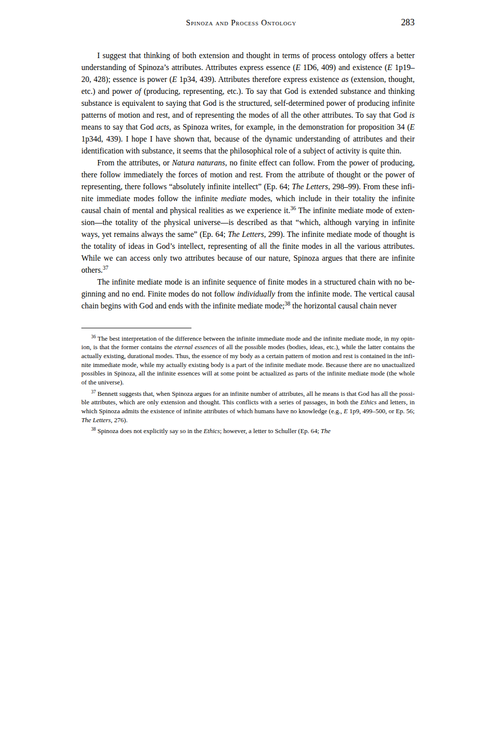Spinoza and Process Ontology 283
I suggest that thinking of both extension and thought in terms of process ontology offers a better understanding of Spinoza’s attributes. Attributes express essence (E 1D6, 409) and existence (E 1p19–20, 428); essence is power (E 1p34, 439). Attributes therefore express existence as (extension, thought, etc.) and power of (producing, representing, etc.). To say that God is extended substance and thinking substance is equivalent to saying that God is the structured, self-determined power of producing infinite patterns of motion and rest, and of representing the modes of all the other attributes. To say that God is means to say that God acts, as Spinoza writes, for example, in the demonstration for proposition 34 (E 1p34d, 439). I hope I have shown that, because of the dynamic understanding of attributes and their identification with substance, it seems that the philosophical role of a subject of activity is quite thin.
From the attributes, or Natura naturans, no finite effect can follow. From the power of producing, there follow immediately the forces of motion and rest. From the attribute of thought or the power of representing, there follows “absolutely infinite intellect” (Ep. 64; The Letters, 298–99). From these infinite immediate modes follow the infinite mediate modes, which include in their totality the infinite causal chain of mental and physical realities as we experience it.36 The infinite mediate mode of extension—the totality of the physical universe—is described as that “which, although varying in infinite ways, yet remains always the same” (Ep. 64; The Letters, 299). The infinite mediate mode of thought is the totality of ideas in God’s intellect, representing of all the finite modes in all the various attributes. While we can access only two attributes because of our nature, Spinoza argues that there are infinite others.37
The infinite mediate mode is an infinite sequence of finite modes in a structured chain with no beginning and no end. Finite modes do not follow individually from the infinite mode. The vertical causal chain begins with God and ends with the infinite mediate mode;38 the horizontal causal chain never
36 The best interpretation of the difference between the infinite immediate mode and the infinite mediate mode, in my opinion, is that the former contains the eternal essences of all the possible modes (bodies, ideas, etc.), while the latter contains the actually existing, durational modes. Thus, the essence of my body as a certain pattern of motion and rest is contained in the infinite immediate mode, while my actually existing body is a part of the infinite mediate mode. Because there are no unactualized possibles in Spinoza, all the infinite essences will at some point be actualized as parts of the infinite mediate mode (the whole of the universe).
37 Bennett suggests that, when Spinoza argues for an infinite number of attributes, all he means is that God has all the possible attributes, which are only extension and thought. This conflicts with a series of passages, in both the Ethics and letters, in which Spinoza admits the existence of infinite attributes of which humans have no knowledge (e.g., E 1p9, 499–500, or Ep. 56; The Letters, 276).
38 Spinoza does not explicitly say so in the Ethics; however, a letter to Schuller (Ep. 64; The